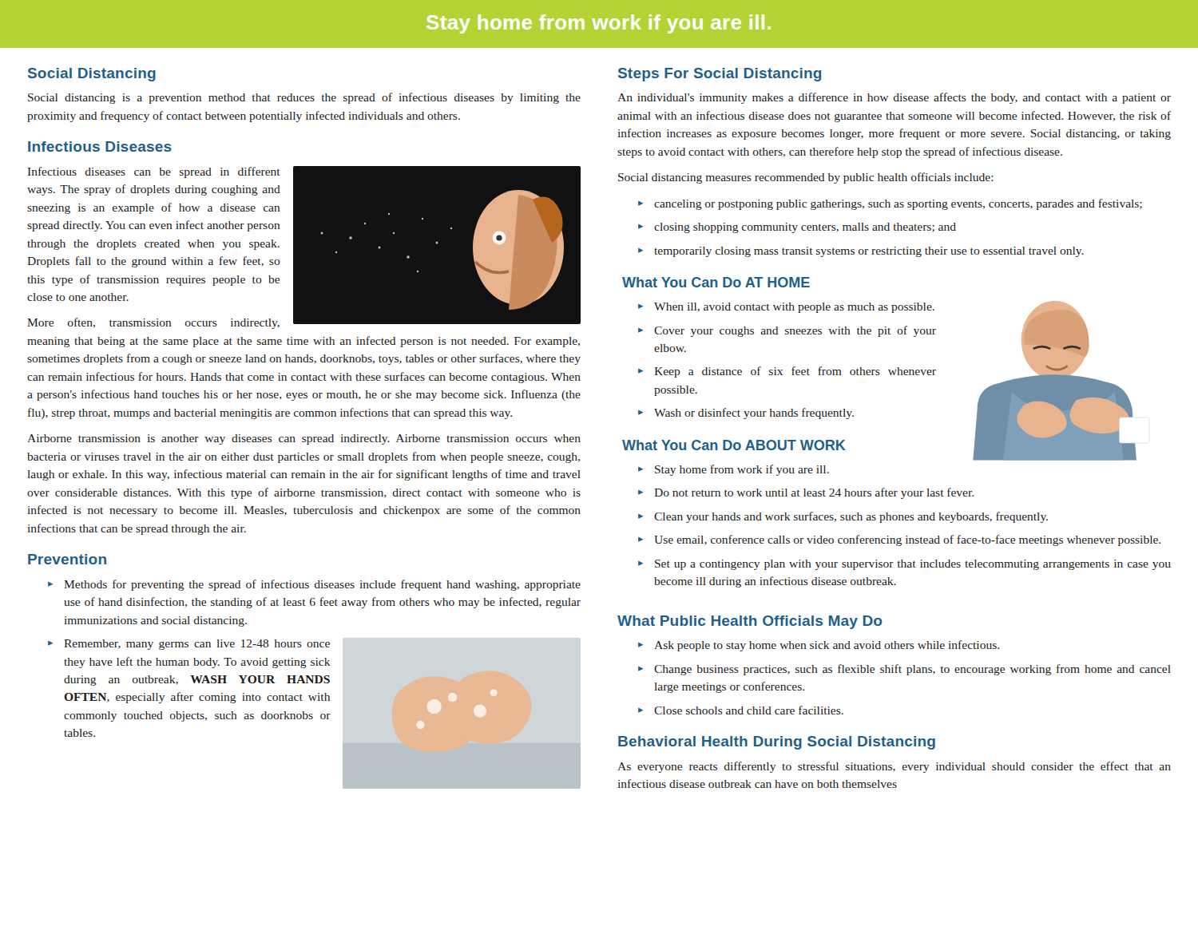Stay home from work if you are ill.
Social Distancing
Social distancing is a prevention method that reduces the spread of infectious diseases by limiting the proximity and frequency of contact between potentially infected individuals and others.
Infectious Diseases
Infectious diseases can be spread in different ways. The spray of droplets during coughing and sneezing is an example of how a disease can spread directly. You can even infect another person through the droplets created when you speak. Droplets fall to the ground within a few feet, so this type of transmission requires people to be close to one another.
More often, transmission occurs indirectly, meaning that being at the same place at the same time with an infected person is not needed. For example, sometimes droplets from a cough or sneeze land on hands, doorknobs, toys, tables or other surfaces, where they can remain infectious for hours. Hands that come in contact with these surfaces can become contagious. When a person's infectious hand touches his or her nose, eyes or mouth, he or she may become sick. Influenza (the flu), strep throat, mumps and bacterial meningitis are common infections that can spread this way.
Airborne transmission is another way diseases can spread indirectly. Airborne transmission occurs when bacteria or viruses travel in the air on either dust particles or small droplets from when people sneeze, cough, laugh or exhale. In this way, infectious material can remain in the air for significant lengths of time and travel over considerable distances. With this type of airborne transmission, direct contact with someone who is infected is not necessary to become ill. Measles, tuberculosis and chickenpox are some of the common infections that can be spread through the air.
Prevention
Methods for preventing the spread of infectious diseases include frequent hand washing, appropriate use of hand disinfection, the standing of at least 6 feet away from others who may be infected, regular immunizations and social distancing.
Remember, many germs can live 12-48 hours once they have left the human body. To avoid getting sick during an outbreak, WASH YOUR HANDS OFTEN, especially after coming into contact with commonly touched objects, such as doorknobs or tables.
Steps For Social Distancing
An individual's immunity makes a difference in how disease affects the body, and contact with a patient or animal with an infectious disease does not guarantee that someone will become infected. However, the risk of infection increases as exposure becomes longer, more frequent or more severe. Social distancing, or taking steps to avoid contact with others, can therefore help stop the spread of infectious disease.
Social distancing measures recommended by public health officials include:
canceling or postponing public gatherings, such as sporting events, concerts, parades and festivals;
closing shopping community centers, malls and theaters; and
temporarily closing mass transit systems or restricting their use to essential travel only.
What You Can Do AT HOME
When ill, avoid contact with people as much as possible.
Cover your coughs and sneezes with the pit of your elbow.
Keep a distance of six feet from others whenever possible.
Wash or disinfect your hands frequently.
What You Can Do ABOUT WORK
Stay home from work if you are ill.
Do not return to work until at least 24 hours after your last fever.
Clean your hands and work surfaces, such as phones and keyboards, frequently.
Use email, conference calls or video conferencing instead of face-to-face meetings whenever possible.
Set up a contingency plan with your supervisor that includes telecommuting arrangements in case you become ill during an infectious disease outbreak.
What Public Health Officials May Do
Ask people to stay home when sick and avoid others while infectious.
Change business practices, such as flexible shift plans, to encourage working from home and cancel large meetings or conferences.
Close schools and child care facilities.
Behavioral Health During Social Distancing
As everyone reacts differently to stressful situations, every individual should consider the effect that an infectious disease outbreak can have on both themselves